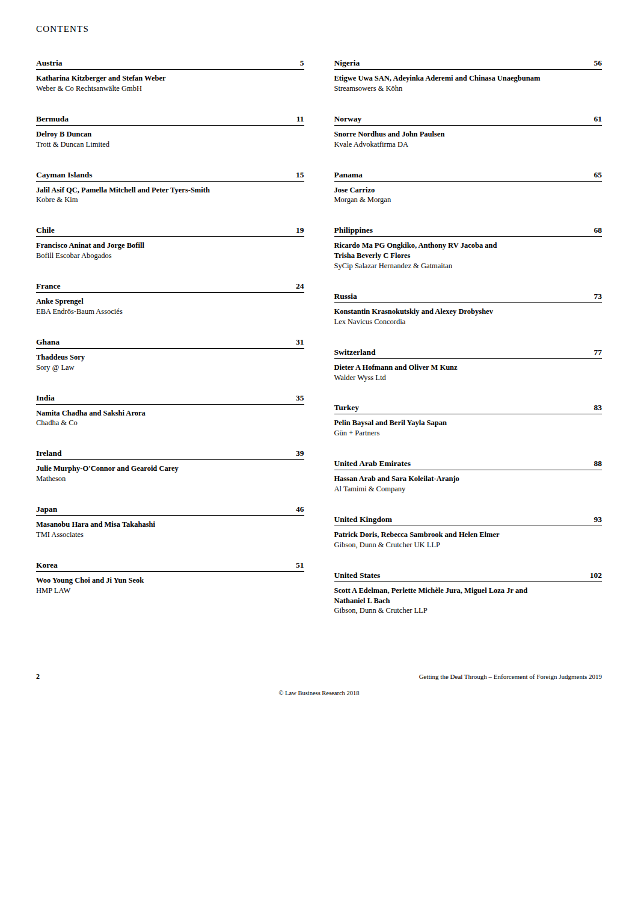Contents
Austria 5
Katharina Kitzberger and Stefan Weber
Weber & Co Rechtsanwälte GmbH
Bermuda 11
Delroy B Duncan
Trott & Duncan Limited
Cayman Islands 15
Jalil Asif QC, Pamella Mitchell and Peter Tyers-Smith
Kobre & Kim
Chile 19
Francisco Aninat and Jorge Bofill
Bofill Escobar Abogados
France 24
Anke Sprengel
EBA Endrös-Baum Associés
Ghana 31
Thaddeus Sory
Sory @ Law
India 35
Namita Chadha and Sakshi Arora
Chadha & Co
Ireland 39
Julie Murphy-O'Connor and Gearoid Carey
Matheson
Japan 46
Masanobu Hara and Misa Takahashi
TMI Associates
Korea 51
Woo Young Choi and Ji Yun Seok
HMP LAW
Nigeria 56
Etigwe Uwa SAN, Adeyinka Aderemi and Chinasa Unaegbunam
Streamsowers & Köhn
Norway 61
Snorre Nordhus and John Paulsen
Kvale Advokatfirma DA
Panama 65
Jose Carrizo
Morgan & Morgan
Philippines 68
Ricardo Ma PG Ongkiko, Anthony RV Jacoba and
Trisha Beverly C Flores
SyCip Salazar Hernandez & Gatmaitan
Russia 73
Konstantin Krasnokutskiy and Alexey Drobyshev
Lex Navicus Concordia
Switzerland 77
Dieter A Hofmann and Oliver M Kunz
Walder Wyss Ltd
Turkey 83
Pelin Baysal and Beril Yayla Sapan
Gün + Partners
United Arab Emirates 88
Hassan Arab and Sara Koleilat-Aranjo
Al Tamimi & Company
United Kingdom 93
Patrick Doris, Rebecca Sambrook and Helen Elmer
Gibson, Dunn & Crutcher UK LLP
United States 102
Scott A Edelman, Perlette Michèle Jura, Miguel Loza Jr and
Nathaniel L Bach
Gibson, Dunn & Crutcher LLP
2 Getting the Deal Through – Enforcement of Foreign Judgments 2019
© Law Business Research 2018